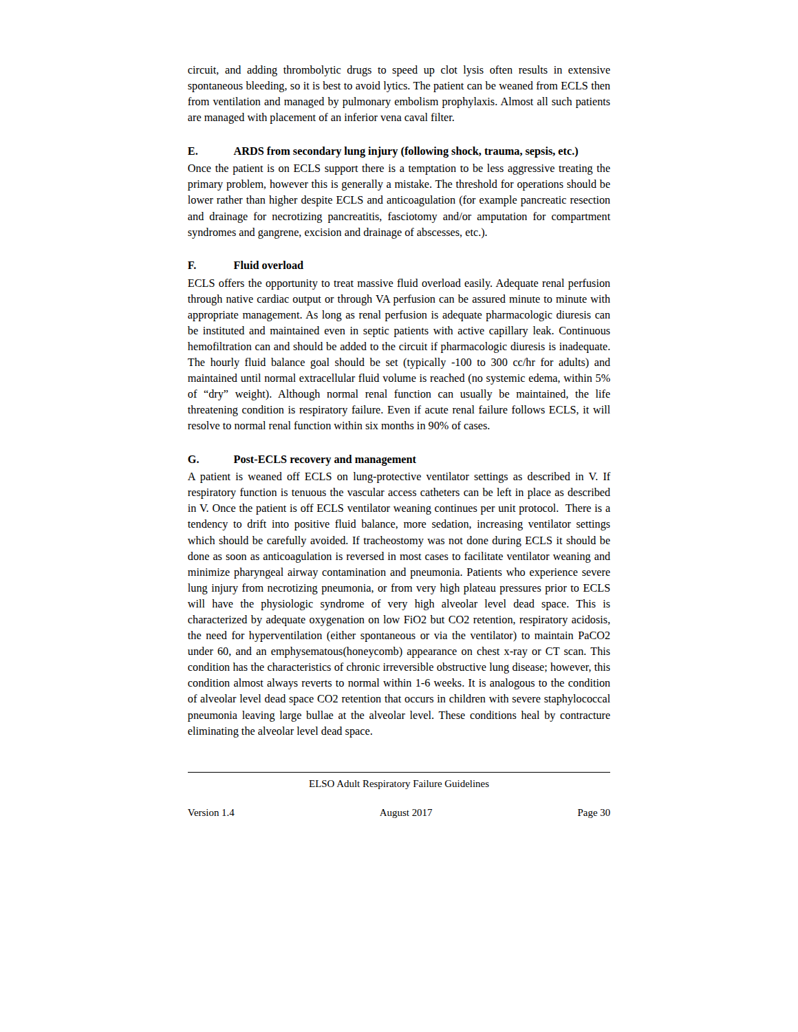circuit, and adding thrombolytic drugs to speed up clot lysis often results in extensive spontaneous bleeding, so it is best to avoid lytics. The patient can be weaned from ECLS then from ventilation and managed by pulmonary embolism prophylaxis. Almost all such patients are managed with placement of an inferior vena caval filter.
E. ARDS from secondary lung injury (following shock, trauma, sepsis, etc.)
Once the patient is on ECLS support there is a temptation to be less aggressive treating the primary problem, however this is generally a mistake. The threshold for operations should be lower rather than higher despite ECLS and anticoagulation (for example pancreatic resection and drainage for necrotizing pancreatitis, fasciotomy and/or amputation for compartment syndromes and gangrene, excision and drainage of abscesses, etc.).
F. Fluid overload
ECLS offers the opportunity to treat massive fluid overload easily. Adequate renal perfusion through native cardiac output or through VA perfusion can be assured minute to minute with appropriate management. As long as renal perfusion is adequate pharmacologic diuresis can be instituted and maintained even in septic patients with active capillary leak. Continuous hemofiltration can and should be added to the circuit if pharmacologic diuresis is inadequate. The hourly fluid balance goal should be set (typically -100 to 300 cc/hr for adults) and maintained until normal extracellular fluid volume is reached (no systemic edema, within 5% of “dry” weight). Although normal renal function can usually be maintained, the life threatening condition is respiratory failure. Even if acute renal failure follows ECLS, it will resolve to normal renal function within six months in 90% of cases.
G. Post-ECLS recovery and management
A patient is weaned off ECLS on lung-protective ventilator settings as described in V. If respiratory function is tenuous the vascular access catheters can be left in place as described in V. Once the patient is off ECLS ventilator weaning continues per unit protocol. There is a tendency to drift into positive fluid balance, more sedation, increasing ventilator settings which should be carefully avoided. If tracheostomy was not done during ECLS it should be done as soon as anticoagulation is reversed in most cases to facilitate ventilator weaning and minimize pharyngeal airway contamination and pneumonia. Patients who experience severe lung injury from necrotizing pneumonia, or from very high plateau pressures prior to ECLS will have the physiologic syndrome of very high alveolar level dead space. This is characterized by adequate oxygenation on low FiO2 but CO2 retention, respiratory acidosis, the need for hyperventilation (either spontaneous or via the ventilator) to maintain PaCO2 under 60, and an emphysematous(honeycomb) appearance on chest x-ray or CT scan. This condition has the characteristics of chronic irreversible obstructive lung disease; however, this condition almost always reverts to normal within 1-6 weeks. It is analogous to the condition of alveolar level dead space CO2 retention that occurs in children with severe staphylococcal pneumonia leaving large bullae at the alveolar level. These conditions heal by contracture eliminating the alveolar level dead space.
ELSO Adult Respiratory Failure Guidelines
Version 1.4 August 2017 Page 30